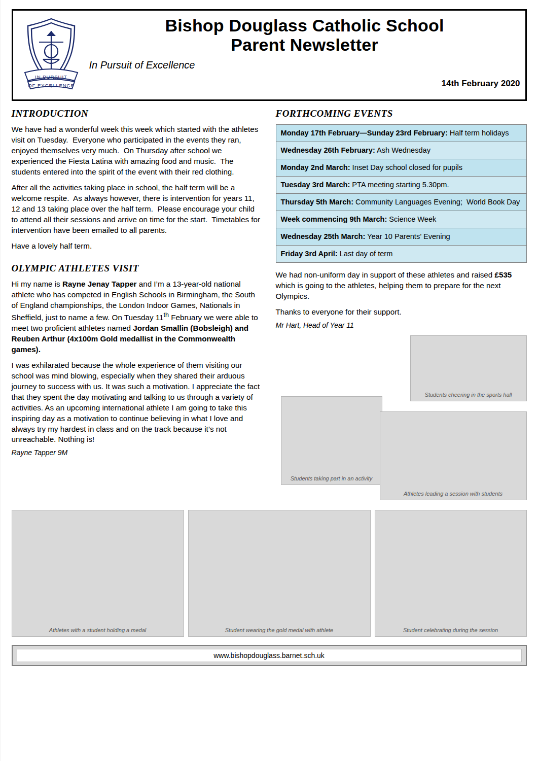IN PURSUIT OF EXCELLENCE
Bishop Douglass Catholic School
Parent Newsletter
In Pursuit of Excellence
14th February 2020
INTRODUCTION
We have had a wonderful week this week which started with the athletes visit on Tuesday. Everyone who participated in the events they ran, enjoyed themselves very much. On Thursday after school we experienced the Fiesta Latina with amazing food and music. The students entered into the spirit of the event with their red clothing.
After all the activities taking place in school, the half term will be a welcome respite. As always however, there is intervention for years 11, 12 and 13 taking place over the half term. Please encourage your child to attend all their sessions and arrive on time for the start. Timetables for intervention have been emailed to all parents.
Have a lovely half term.
OLYMPIC ATHLETES VISIT
Hi my name is Rayne Jenay Tapper and I’m a 13-year-old national athlete who has competed in English Schools in Birmingham, the South of England championships, the London Indoor Games, Nationals in Sheffield, just to name a few. On Tuesday 11th February we were able to meet two proficient athletes named Jordan Smallin (Bobsleigh) and Reuben Arthur (4x100m Gold medallist in the Commonwealth games).
I was exhilarated because the whole experience of them visiting our school was mind blowing, especially when they shared their arduous journey to success with us. It was such a motivation. I appreciate the fact that they spent the day motivating and talking to us through a variety of activities. As an upcoming international athlete I am going to take this inspiring day as a motivation to continue believing in what I love and always try my hardest in class and on the track because it’s not unreachable. Nothing is!
Rayne Tapper 9M
FORTHCOMING EVENTS
| Monday 17th February—Sunday 23rd February: Half term holidays |
| Wednesday 26th February: Ash Wednesday |
| Monday 2nd March: Inset Day school closed for pupils |
| Tuesday 3rd March: PTA meeting starting 5.30pm. |
| Thursday 5th March: Community Languages Evening; World Book Day |
| Week commencing 9th March: Science Week |
| Wednesday 25th March: Year 10 Parents’ Evening |
| Friday 3rd April: Last day of term |
We had non-uniform day in support of these athletes and raised £535 which is going to the athletes, helping them to prepare for the next Olympics.
Thanks to everyone for their support.
Mr Hart, Head of Year 11
www.bishopdouglass.barnet.sch.uk